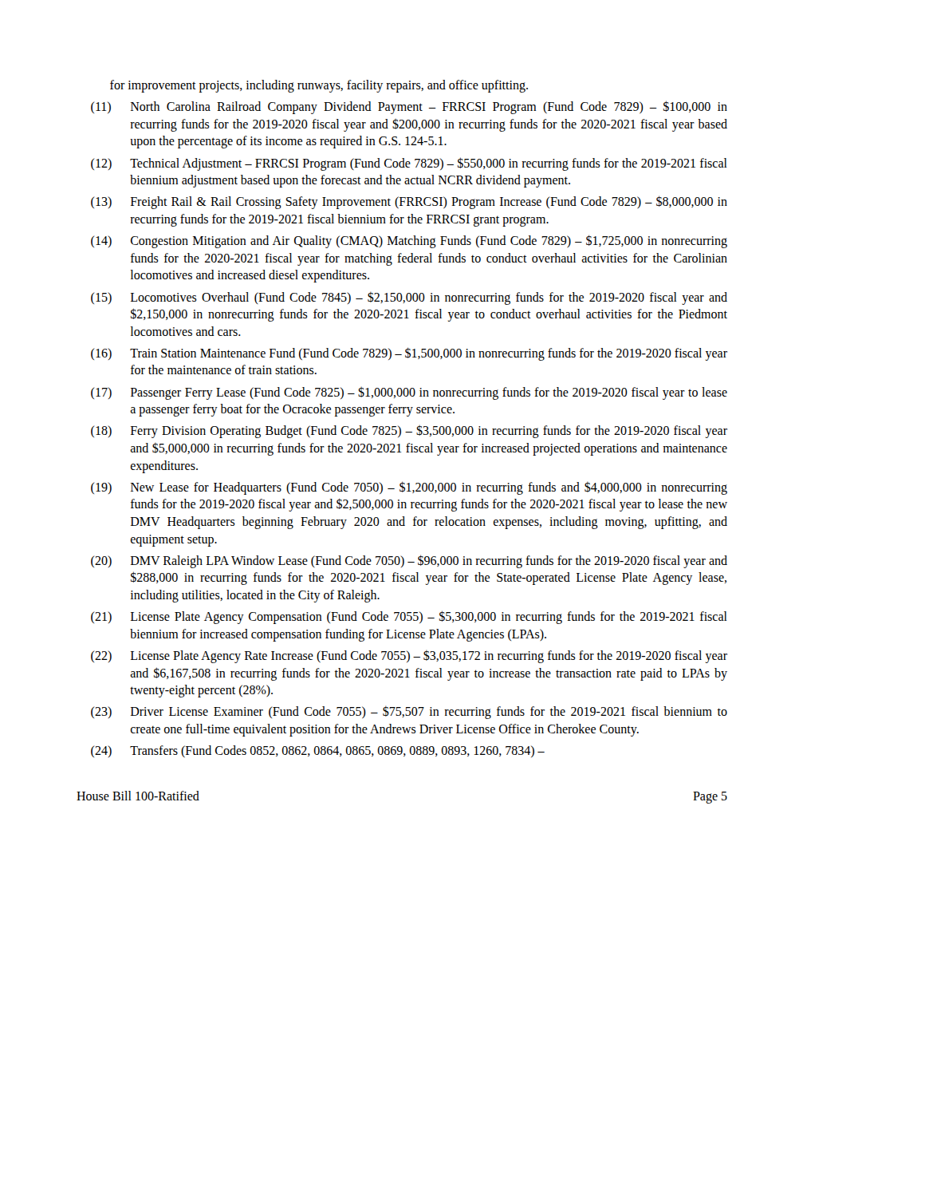for improvement projects, including runways, facility repairs, and office upfitting.
(11) North Carolina Railroad Company Dividend Payment – FRRCSI Program (Fund Code 7829) – $100,000 in recurring funds for the 2019-2020 fiscal year and $200,000 in recurring funds for the 2020-2021 fiscal year based upon the percentage of its income as required in G.S. 124-5.1.
(12) Technical Adjustment – FRRCSI Program (Fund Code 7829) – $550,000 in recurring funds for the 2019-2021 fiscal biennium adjustment based upon the forecast and the actual NCRR dividend payment.
(13) Freight Rail & Rail Crossing Safety Improvement (FRRCSI) Program Increase (Fund Code 7829) – $8,000,000 in recurring funds for the 2019-2021 fiscal biennium for the FRRCSI grant program.
(14) Congestion Mitigation and Air Quality (CMAQ) Matching Funds (Fund Code 7829) – $1,725,000 in nonrecurring funds for the 2020-2021 fiscal year for matching federal funds to conduct overhaul activities for the Carolinian locomotives and increased diesel expenditures.
(15) Locomotives Overhaul (Fund Code 7845) – $2,150,000 in nonrecurring funds for the 2019-2020 fiscal year and $2,150,000 in nonrecurring funds for the 2020-2021 fiscal year to conduct overhaul activities for the Piedmont locomotives and cars.
(16) Train Station Maintenance Fund (Fund Code 7829) – $1,500,000 in nonrecurring funds for the 2019-2020 fiscal year for the maintenance of train stations.
(17) Passenger Ferry Lease (Fund Code 7825) – $1,000,000 in nonrecurring funds for the 2019-2020 fiscal year to lease a passenger ferry boat for the Ocracoke passenger ferry service.
(18) Ferry Division Operating Budget (Fund Code 7825) – $3,500,000 in recurring funds for the 2019-2020 fiscal year and $5,000,000 in recurring funds for the 2020-2021 fiscal year for increased projected operations and maintenance expenditures.
(19) New Lease for Headquarters (Fund Code 7050) – $1,200,000 in recurring funds and $4,000,000 in nonrecurring funds for the 2019-2020 fiscal year and $2,500,000 in recurring funds for the 2020-2021 fiscal year to lease the new DMV Headquarters beginning February 2020 and for relocation expenses, including moving, upfitting, and equipment setup.
(20) DMV Raleigh LPA Window Lease (Fund Code 7050) – $96,000 in recurring funds for the 2019-2020 fiscal year and $288,000 in recurring funds for the 2020-2021 fiscal year for the State-operated License Plate Agency lease, including utilities, located in the City of Raleigh.
(21) License Plate Agency Compensation (Fund Code 7055) – $5,300,000 in recurring funds for the 2019-2021 fiscal biennium for increased compensation funding for License Plate Agencies (LPAs).
(22) License Plate Agency Rate Increase (Fund Code 7055) – $3,035,172 in recurring funds for the 2019-2020 fiscal year and $6,167,508 in recurring funds for the 2020-2021 fiscal year to increase the transaction rate paid to LPAs by twenty-eight percent (28%).
(23) Driver License Examiner (Fund Code 7055) – $75,507 in recurring funds for the 2019-2021 fiscal biennium to create one full-time equivalent position for the Andrews Driver License Office in Cherokee County.
(24) Transfers (Fund Codes 0852, 0862, 0864, 0865, 0869, 0889, 0893, 1260, 7834) –
House Bill 100-Ratified
Page 5